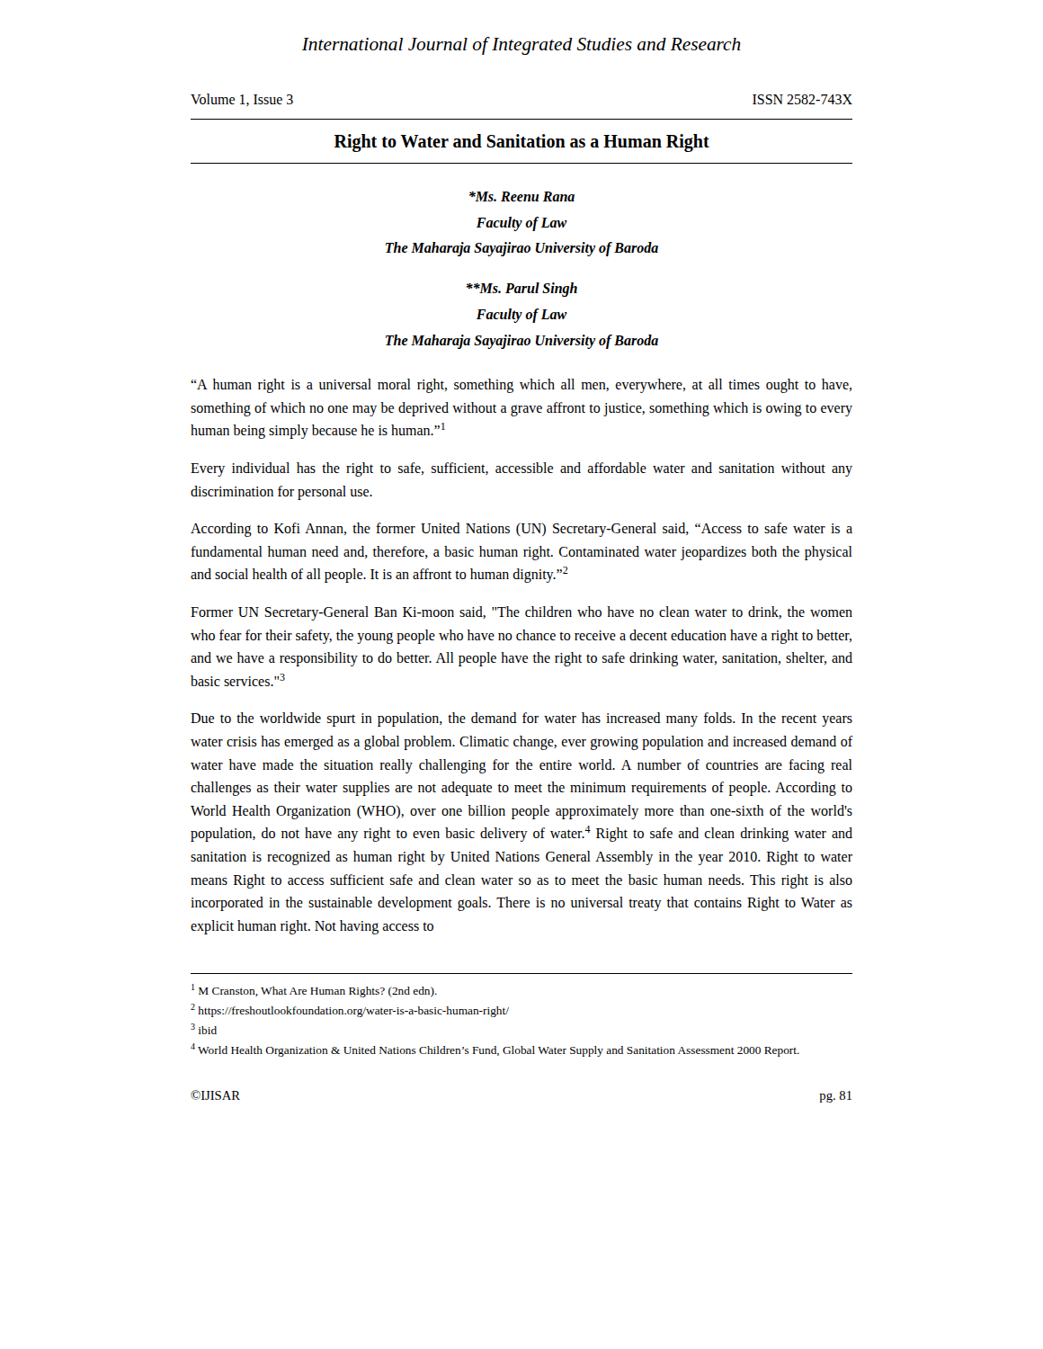International Journal of Integrated Studies and Research
Volume 1, Issue 3 ISSN 2582-743X
Right to Water and Sanitation as a Human Right
*Ms. Reenu Rana
Faculty of Law
The Maharaja Sayajirao University of Baroda
**Ms. Parul Singh
Faculty of Law
The Maharaja Sayajirao University of Baroda
“A human right is a universal moral right, something which all men, everywhere, at all times ought to have, something of which no one may be deprived without a grave affront to justice, something which is owing to every human being simply because he is human.”1
Every individual has the right to safe, sufficient, accessible and affordable water and sanitation without any discrimination for personal use.
According to Kofi Annan, the former United Nations (UN) Secretary-General said, “Access to safe water is a fundamental human need and, therefore, a basic human right. Contaminated water jeopardizes both the physical and social health of all people. It is an affront to human dignity.”2
Former UN Secretary-General Ban Ki-moon said, "The children who have no clean water to drink, the women who fear for their safety, the young people who have no chance to receive a decent education have a right to better, and we have a responsibility to do better. All people have the right to safe drinking water, sanitation, shelter, and basic services."3
Due to the worldwide spurt in population, the demand for water has increased many folds. In the recent years water crisis has emerged as a global problem. Climatic change, ever growing population and increased demand of water have made the situation really challenging for the entire world. A number of countries are facing real challenges as their water supplies are not adequate to meet the minimum requirements of people. According to World Health Organization (WHO), over one billion people approximately more than one-sixth of the world's population, do not have any right to even basic delivery of water.4 Right to safe and clean drinking water and sanitation is recognized as human right by United Nations General Assembly in the year 2010. Right to water means Right to access sufficient safe and clean water so as to meet the basic human needs. This right is also incorporated in the sustainable development goals. There is no universal treaty that contains Right to Water as explicit human right. Not having access to
1 M Cranston, What Are Human Rights? (2nd edn).
2 https://freshoutlookfoundation.org/water-is-a-basic-human-right/
3 ibid
4 World Health Organization & United Nations Children’s Fund, Global Water Supply and Sanitation Assessment 2000 Report.
©IJISAR pg. 81